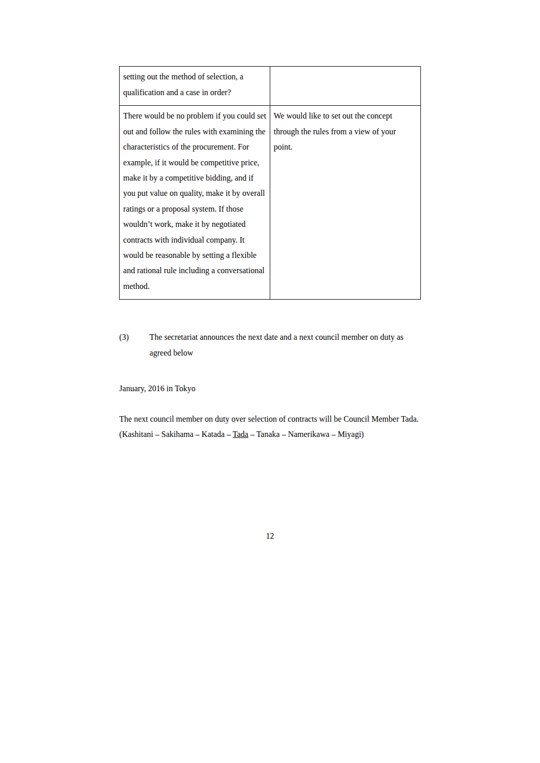| setting out the method of selection, a qualification and a case in order? | |
| There would be no problem if you could set out and follow the rules with examining the characteristics of the procurement. For example, if it would be competitive price, make it by a competitive bidding, and if you put value on quality, make it by overall ratings or a proposal system. If those wouldn’t work, make it by negotiated contracts with individual company. It would be reasonable by setting a flexible and rational rule including a conversational method. | We would like to set out the concept through the rules from a view of your point. |
(3)
The secretariat announces the next date and a next council member on duty as agreed below
January, 2016 in Tokyo
The next council member on duty over selection of contracts will be Council Member Tada.
(Kashitani – Sakihama – Katada – Tada – Tanaka – Namerikawa – Miyagi)
12